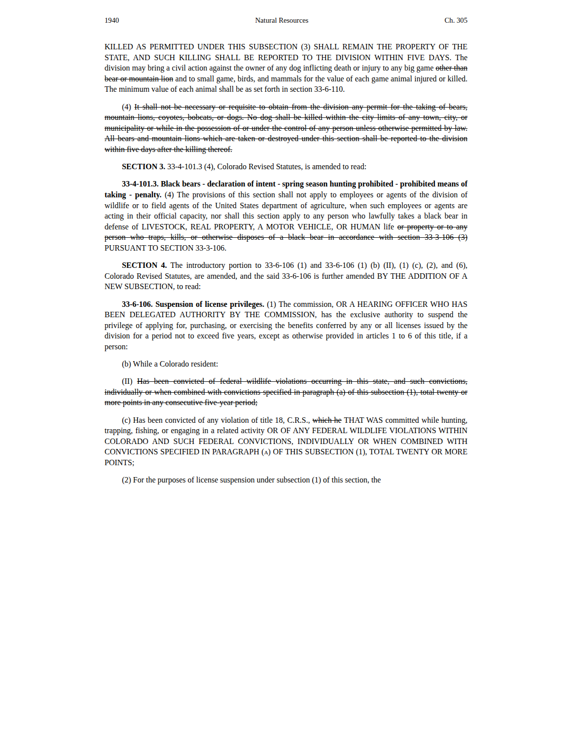1940 Natural Resources Ch. 305
KILLED AS PERMITTED UNDER THIS SUBSECTION (3) SHALL REMAIN THE PROPERTY OF THE STATE, AND SUCH KILLING SHALL BE REPORTED TO THE DIVISION WITHIN FIVE DAYS. The division may bring a civil action against the owner of any dog inflicting death or injury to any big game other than bear or mountain lion and to small game, birds, and mammals for the value of each game animal injured or killed. The minimum value of each animal shall be as set forth in section 33-6-110.
(4) It shall not be necessary or requisite to obtain from the division any permit for the taking of bears, mountain lions, coyotes, bobcats, or dogs. No dog shall be killed within the city limits of any town, city, or municipality or while in the possession of or under the control of any person unless otherwise permitted by law. All bears and mountain lions which are taken or destroyed under this section shall be reported to the division within five days after the killing thereof.
SECTION 3. 33-4-101.3 (4), Colorado Revised Statutes, is amended to read:
33-4-101.3. Black bears - declaration of intent - spring season hunting prohibited - prohibited means of taking - penalty. (4) The provisions of this section shall not apply to employees or agents of the division of wildlife or to field agents of the United States department of agriculture, when such employees or agents are acting in their official capacity, nor shall this section apply to any person who lawfully takes a black bear in defense of LIVESTOCK, REAL PROPERTY, A MOTOR VEHICLE, OR HUMAN life or property or to any person who traps, kills, or otherwise disposes of a black bear in accordance with section 33-3-106 (3) PURSUANT TO SECTION 33-3-106.
SECTION 4. The introductory portion to 33-6-106 (1) and 33-6-106 (1) (b) (II), (1) (c), (2), and (6), Colorado Revised Statutes, are amended, and the said 33-6-106 is further amended BY THE ADDITION OF A NEW SUBSECTION, to read:
33-6-106. Suspension of license privileges. (1) The commission, OR A HEARING OFFICER WHO HAS BEEN DELEGATED AUTHORITY BY THE COMMISSION, has the exclusive authority to suspend the privilege of applying for, purchasing, or exercising the benefits conferred by any or all licenses issued by the division for a period not to exceed five years, except as otherwise provided in articles 1 to 6 of this title, if a person:
(b) While a Colorado resident:
(II) Has been convicted of federal wildlife violations occurring in this state, and such convictions, individually or when combined with convictions specified in paragraph (a) of this subsection (1), total twenty or more points in any consecutive five-year period;
(c) Has been convicted of any violation of title 18, C.R.S., which he THAT WAS committed while hunting, trapping, fishing, or engaging in a related activity OR OF ANY FEDERAL WILDLIFE VIOLATIONS WITHIN COLORADO AND SUCH FEDERAL CONVICTIONS, INDIVIDUALLY OR WHEN COMBINED WITH CONVICTIONS SPECIFIED IN PARAGRAPH (a) OF THIS SUBSECTION (1), TOTAL TWENTY OR MORE POINTS;
(2) For the purposes of license suspension under subsection (1) of this section, the